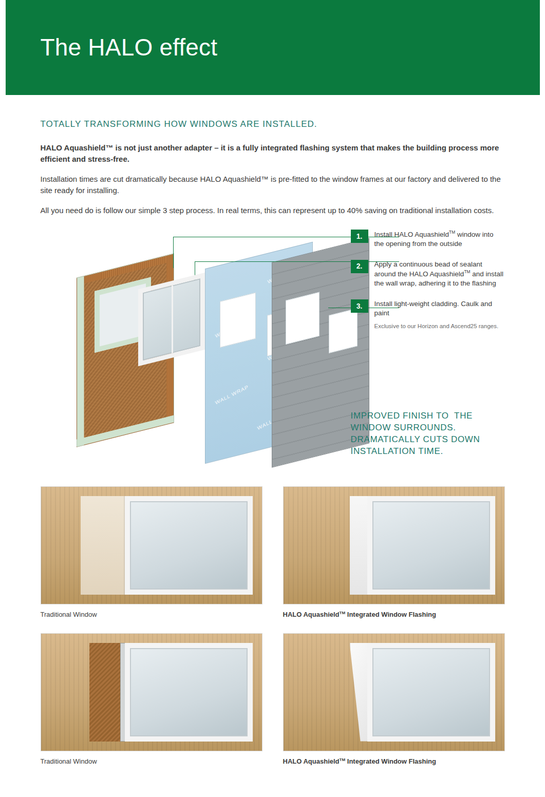The HALO effect
Totally transforming how windows are installed.
HALO Aquashield™ is not just another adapter – it is a fully integrated flashing system that makes the building process more efficient and stress-free.
Installation times are cut dramatically because HALO Aquashield™ is pre-fitted to the window frames at our factory and delivered to the site ready for installing.
All you need do is follow our simple 3 step process. In real terms, this can represent up to 40% saving on traditional installation costs.
WALL WRAP WALL WRAP WALL WRAP WALL WRAP WALL WRAP
1. Install HALO AquashieldTM window into the opening from the outside
2. Apply a continuous bead of sealant around the HALO AquashieldTM and install the wall wrap, adhering it to the flashing
3. Install light-weight cladding. Caulk and paint Exclusive to our Horizon and Ascend25 ranges.
Improved finish to the window surrounds. Dramatically cuts down installation time.
Traditional Window
HALO AquashieldTM Integrated Window Flashing
Traditional Window
HALO AquashieldTM Integrated Window Flashing